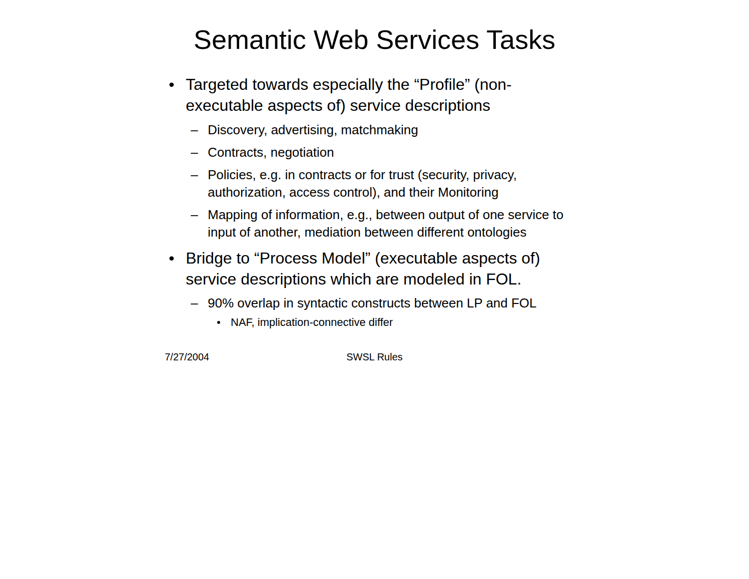Semantic Web Services Tasks
Targeted towards especially the “Profile” (non-executable aspects of) service descriptions
Discovery, advertising, matchmaking
Contracts, negotiation
Policies, e.g. in contracts or for trust (security, privacy, authorization, access control), and their Monitoring
Mapping of information, e.g., between output of one service to input of another, mediation between different ontologies
Bridge to “Process Model” (executable aspects of) service descriptions which are modeled in FOL.
90% overlap in syntactic constructs between LP and FOL
NAF, implication-connective differ
7/27/2004
SWSL Rules